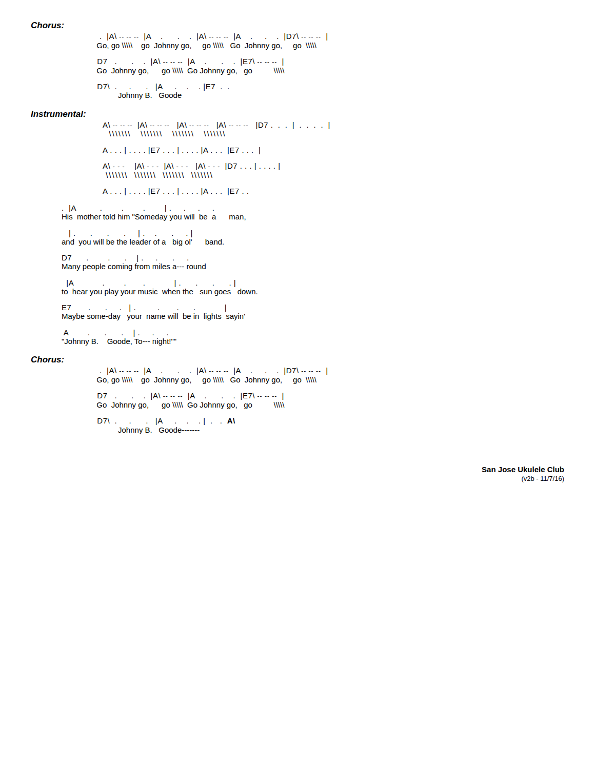Chorus:
. |A\ -- -- -- |A . . . |A\ -- -- -- |A . . . |D7\ -- -- -- |
Go, go \\\\\ go Johnny go, go \\\\\ Go Johnny go, go \\\\\
D7 . . . |A\ -- -- -- |A . . . |E7\ -- -- -- |
Go Johnny go, go \\\\\ Go Johnny go, go \\\\\
D7\ . . . |A . . . |E7 . .
Johnny B. Goode
Instrumental:
A\ -- -- -- |A\ -- -- -- |A\ -- -- -- |A\ -- -- -- |D7 . . . | . . . . |
\\\\\\\ \\\\\\\ \\\\\\\ \\\\\\\
A . . . | . . . . |E7 . . . | . . . . |A . . . |E7 . . . |
A\ - - - |A\ - - - |A\ - - - |A\ - - - |D7 . . . | . . . . |
\\\\\\\ \\\\\\\ \\\\\\\ \\\\\\\
A . . . | . . . . |E7 . . . | . . . . |A . . . |E7 . .
. |A . . . | . . . .
His mother told him "Someday you will be a man,
| . . . . | . . . . |
and you will be the leader of a big ol' band.
D7 . . . | . . . .
Many people coming from miles a--- round
|A . . . | . . . . |
to hear you play your music when the sun goes down.
E7 . . . | . . . . |
Maybe some-day your name will be in lights sayin'
A . . . | . . .
"Johnny B. Goode, To--- night!""
Chorus:
. |A\ -- -- -- |A . . . |A\ -- -- -- |A . . . |D7\ -- -- -- |
Go, go \\\\\ go Johnny go, go \\\\\ Go Johnny go, go \\\\\
D7 . . . |A\ -- -- -- |A . . . |E7\ -- -- -- |
Go Johnny go, go \\\\\ Go Johnny go, go \\\\\
D7\ . . . |A . . . | . . A\
Johnny B. Goode-------
San Jose Ukulele Club
(v2b - 11/7/16)